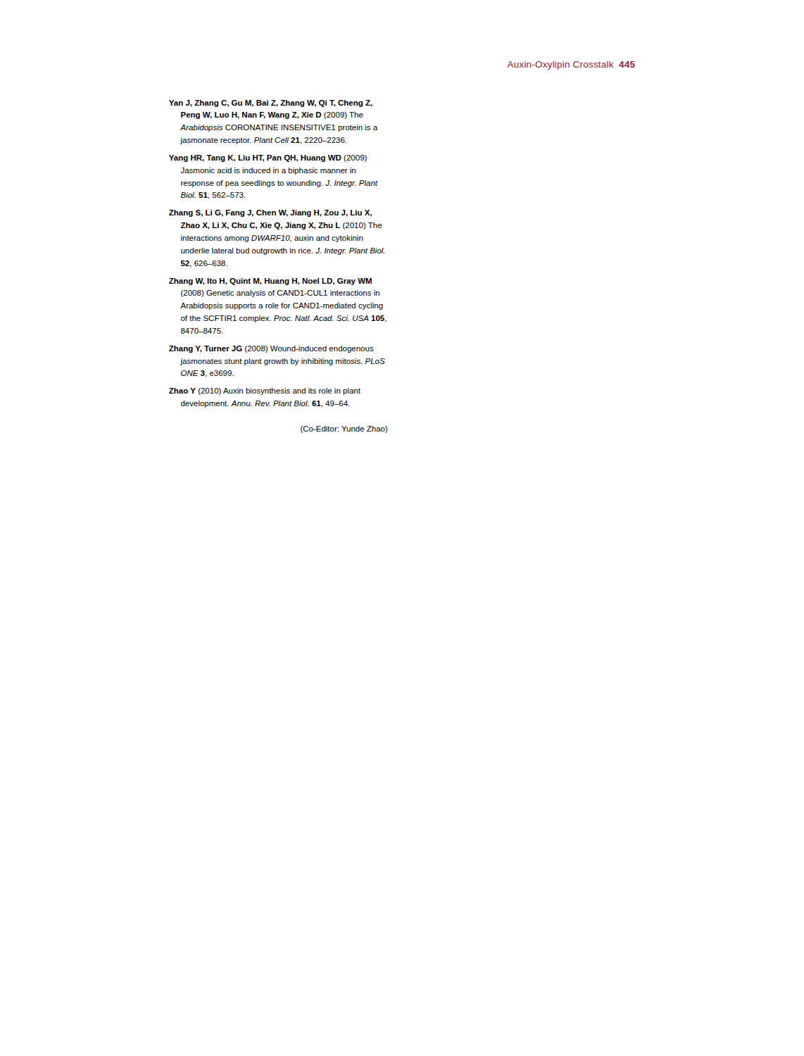Auxin-Oxylipin Crosstalk 445
Yan J, Zhang C, Gu M, Bai Z, Zhang W, Qi T, Cheng Z, Peng W, Luo H, Nan F, Wang Z, Xie D (2009) The Arabidopsis CORONATINE INSENSITIVE1 protein is a jasmonate receptor. Plant Cell 21, 2220–2236.
Yang HR, Tang K, Liu HT, Pan QH, Huang WD (2009) Jasmonic acid is induced in a biphasic manner in response of pea seedlings to wounding. J. Integr. Plant Biol. 51, 562–573.
Zhang S, Li G, Fang J, Chen W, Jiang H, Zou J, Liu X, Zhao X, Li X, Chu C, Xie Q, Jiang X, Zhu L (2010) The interactions among DWARF10, auxin and cytokinin underlie lateral bud outgrowth in rice. J. Integr. Plant Biol. 52, 626–638.
Zhang W, Ito H, Quint M, Huang H, Noel LD, Gray WM (2008) Genetic analysis of CAND1-CUL1 interactions in Arabidopsis supports a role for CAND1-mediated cycling of the SCFTIR1 complex. Proc. Natl. Acad. Sci. USA 105, 8470–8475.
Zhang Y, Turner JG (2008) Wound-induced endogenous jasmonates stunt plant growth by inhibiting mitosis. PLoS ONE 3, e3699.
Zhao Y (2010) Auxin biosynthesis and its role in plant development. Annu. Rev. Plant Biol. 61, 49–64.
(Co-Editor: Yunde Zhao)